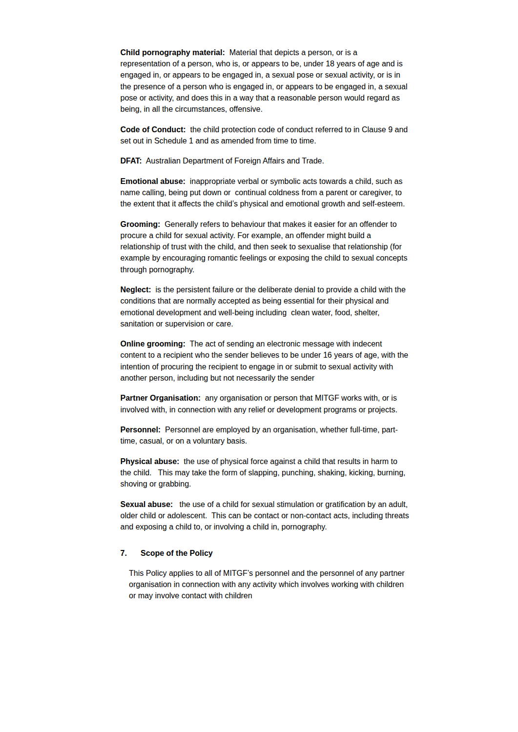Child pornography material: Material that depicts a person, or is a representation of a person, who is, or appears to be, under 18 years of age and is engaged in, or appears to be engaged in, a sexual pose or sexual activity, or is in the presence of a person who is engaged in, or appears to be engaged in, a sexual pose or activity, and does this in a way that a reasonable person would regard as being, in all the circumstances, offensive.
Code of Conduct: the child protection code of conduct referred to in Clause 9 and set out in Schedule 1 and as amended from time to time.
DFAT: Australian Department of Foreign Affairs and Trade.
Emotional abuse: inappropriate verbal or symbolic acts towards a child, such as name calling, being put down or continual coldness from a parent or caregiver, to the extent that it affects the child’s physical and emotional growth and self-esteem.
Grooming: Generally refers to behaviour that makes it easier for an offender to procure a child for sexual activity. For example, an offender might build a relationship of trust with the child, and then seek to sexualise that relationship (for example by encouraging romantic feelings or exposing the child to sexual concepts through pornography.
Neglect: is the persistent failure or the deliberate denial to provide a child with the conditions that are normally accepted as being essential for their physical and emotional development and well-being including clean water, food, shelter, sanitation or supervision or care.
Online grooming: The act of sending an electronic message with indecent content to a recipient who the sender believes to be under 16 years of age, with the intention of procuring the recipient to engage in or submit to sexual activity with another person, including but not necessarily the sender
Partner Organisation: any organisation or person that MITGF works with, or is involved with, in connection with any relief or development programs or projects.
Personnel: Personnel are employed by an organisation, whether full-time, part-time, casual, or on a voluntary basis.
Physical abuse: the use of physical force against a child that results in harm to the child. This may take the form of slapping, punching, shaking, kicking, burning, shoving or grabbing.
Sexual abuse: the use of a child for sexual stimulation or gratification by an adult, older child or adolescent. This can be contact or non-contact acts, including threats and exposing a child to, or involving a child in, pornography.
7. Scope of the Policy
This Policy applies to all of MITGF’s personnel and the personnel of any partner organisation in connection with any activity which involves working with children or may involve contact with children